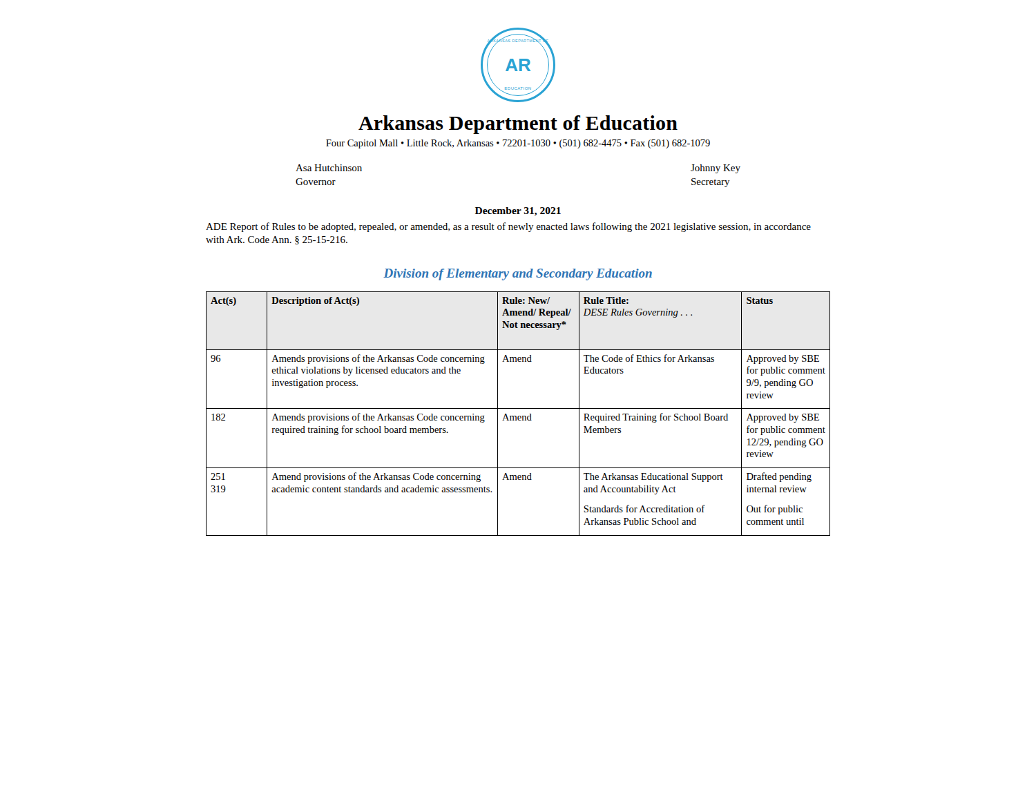ARKANSAS DEPARTMENT OF AR EDUCATION
Arkansas Department of Education
Four Capitol Mall • Little Rock, Arkansas • 72201-1030 • (501) 682-4475 • Fax (501) 682-1079
Asa Hutchinson
Governor
Johnny Key
Secretary
December 31, 2021
ADE Report of Rules to be adopted, repealed, or amended, as a result of newly enacted laws following the 2021 legislative session, in accordance with Ark. Code Ann. § 25-15-216.
Division of Elementary and Secondary Education
| Act(s) | Description of Act(s) | Rule: New/ Amend/ Repeal/ Not necessary* | Rule Title: DESE Rules Governing . . . | Status |
| --- | --- | --- | --- | --- |
| 96 | Amends provisions of the Arkansas Code concerning ethical violations by licensed educators and the investigation process. | Amend | The Code of Ethics for Arkansas Educators | Approved by SBE for public comment 9/9, pending GO review |
| 182 | Amends provisions of the Arkansas Code concerning required training for school board members. | Amend | Required Training for School Board Members | Approved by SBE for public comment 12/29, pending GO review |
| 251 319 | Amend provisions of the Arkansas Code concerning academic content standards and academic assessments. | Amend | The Arkansas Educational Support and Accountability Act Standards for Accreditation of Arkansas Public School and | Drafted pending internal review Out for public comment until |